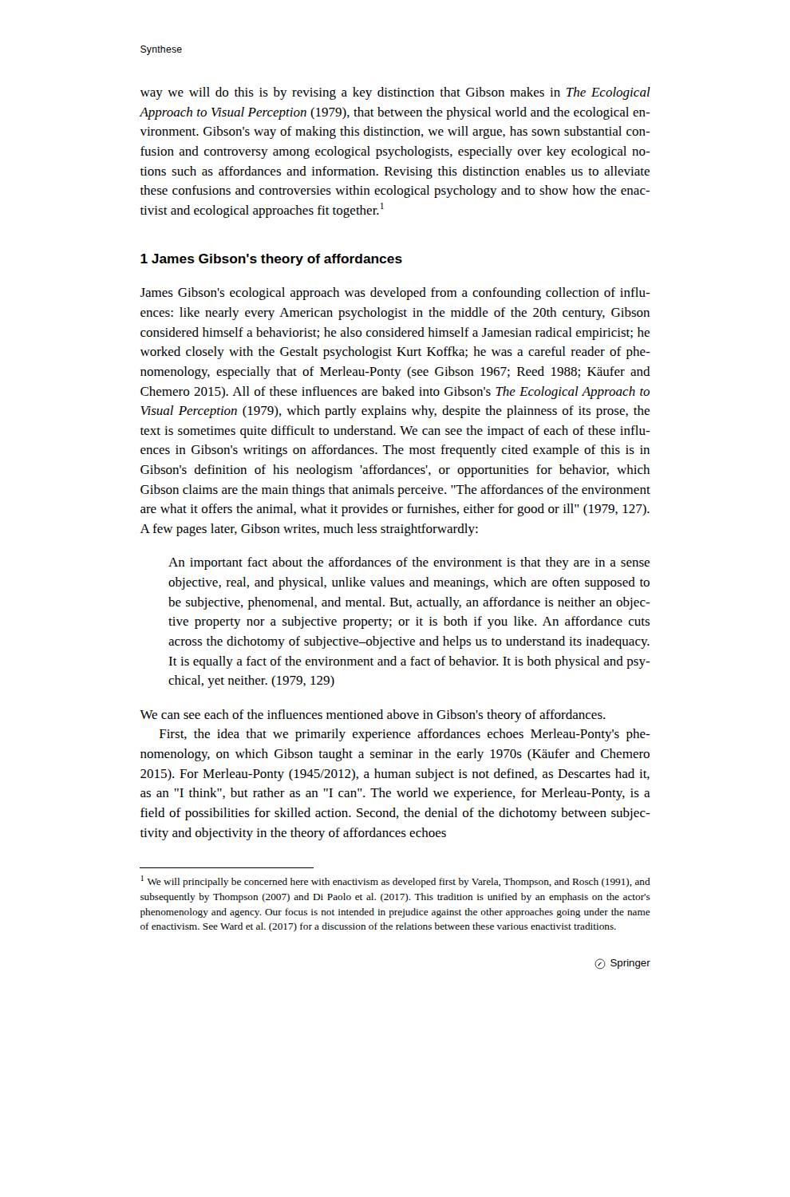Synthese
way we will do this is by revising a key distinction that Gibson makes in The Ecological Approach to Visual Perception (1979), that between the physical world and the ecological environment. Gibson's way of making this distinction, we will argue, has sown substantial confusion and controversy among ecological psychologists, especially over key ecological notions such as affordances and information. Revising this distinction enables us to alleviate these confusions and controversies within ecological psychology and to show how the enactivist and ecological approaches fit together.1
1 James Gibson's theory of affordances
James Gibson's ecological approach was developed from a confounding collection of influences: like nearly every American psychologist in the middle of the 20th century, Gibson considered himself a behaviorist; he also considered himself a Jamesian radical empiricist; he worked closely with the Gestalt psychologist Kurt Koffka; he was a careful reader of phenomenology, especially that of Merleau-Ponty (see Gibson 1967; Reed 1988; Käufer and Chemero 2015). All of these influences are baked into Gibson's The Ecological Approach to Visual Perception (1979), which partly explains why, despite the plainness of its prose, the text is sometimes quite difficult to understand. We can see the impact of each of these influences in Gibson's writings on affordances. The most frequently cited example of this is in Gibson's definition of his neologism 'affordances', or opportunities for behavior, which Gibson claims are the main things that animals perceive. "The affordances of the environment are what it offers the animal, what it provides or furnishes, either for good or ill" (1979, 127). A few pages later, Gibson writes, much less straightforwardly:
An important fact about the affordances of the environment is that they are in a sense objective, real, and physical, unlike values and meanings, which are often supposed to be subjective, phenomenal, and mental. But, actually, an affordance is neither an objective property nor a subjective property; or it is both if you like. An affordance cuts across the dichotomy of subjective–objective and helps us to understand its inadequacy. It is equally a fact of the environment and a fact of behavior. It is both physical and psychical, yet neither. (1979, 129)
We can see each of the influences mentioned above in Gibson's theory of affordances.
First, the idea that we primarily experience affordances echoes Merleau-Ponty's phenomenology, on which Gibson taught a seminar in the early 1970s (Käufer and Chemero 2015). For Merleau-Ponty (1945/2012), a human subject is not defined, as Descartes had it, as an "I think", but rather as an "I can". The world we experience, for Merleau-Ponty, is a field of possibilities for skilled action. Second, the denial of the dichotomy between subjectivity and objectivity in the theory of affordances echoes
1 We will principally be concerned here with enactivism as developed first by Varela, Thompson, and Rosch (1991), and subsequently by Thompson (2007) and Di Paolo et al. (2017). This tradition is unified by an emphasis on the actor's phenomenology and agency. Our focus is not intended in prejudice against the other approaches going under the name of enactivism. See Ward et al. (2017) for a discussion of the relations between these various enactivist traditions.
Springer